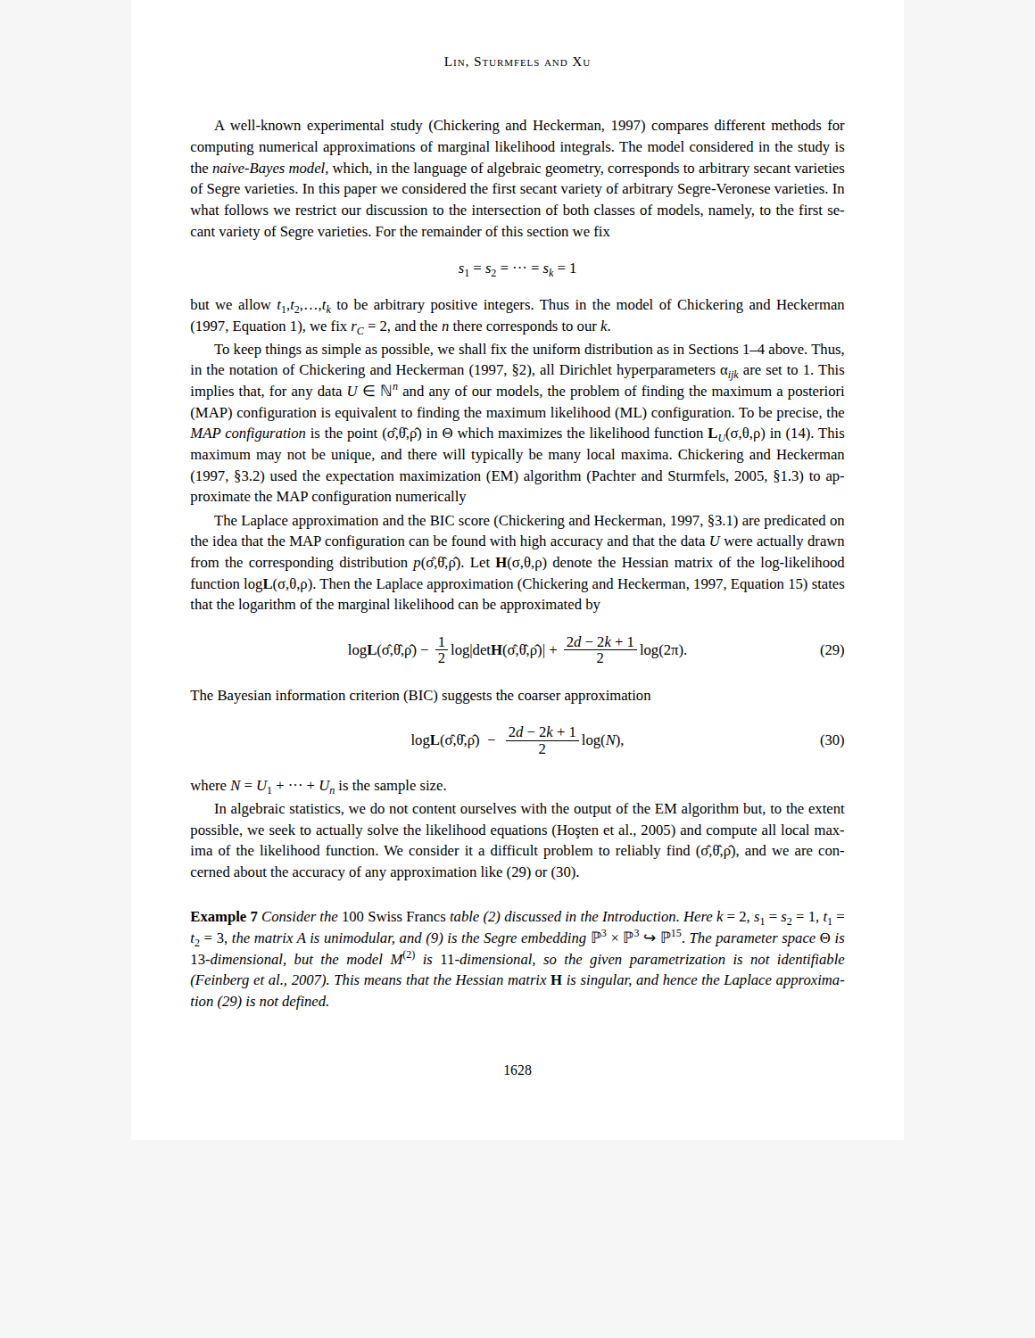Lin, Sturmfels and Xu
A well-known experimental study (Chickering and Heckerman, 1997) compares different methods for computing numerical approximations of marginal likelihood integrals. The model considered in the study is the naive-Bayes model, which, in the language of algebraic geometry, corresponds to arbitrary secant varieties of Segre varieties. In this paper we considered the first secant variety of arbitrary Segre-Veronese varieties. In what follows we restrict our discussion to the intersection of both classes of models, namely, to the first secant variety of Segre varieties. For the remainder of this section we fix
s1 = s2 = ··· = sk = 1
but we allow t1,t2,…,tk to be arbitrary positive integers. Thus in the model of Chickering and Heckerman (1997, Equation 1), we fix rC = 2, and the n there corresponds to our k.
To keep things as simple as possible, we shall fix the uniform distribution as in Sections 1–4 above. Thus, in the notation of Chickering and Heckerman (1997, §2), all Dirichlet hyperparameters αijk are set to 1. This implies that, for any data U ∈ ℕn and any of our models, the problem of finding the maximum a posteriori (MAP) configuration is equivalent to finding the maximum likelihood (ML) configuration. To be precise, the MAP configuration is the point (σ̂,θ̂,ρ̂) in Θ which maximizes the likelihood function LU(σ,θ,ρ) in (14). This maximum may not be unique, and there will typically be many local maxima. Chickering and Heckerman (1997, §3.2) used the expectation maximization (EM) algorithm (Pachter and Sturmfels, 2005, §1.3) to approximate the MAP configuration numerically
The Laplace approximation and the BIC score (Chickering and Heckerman, 1997, §3.1) are predicated on the idea that the MAP configuration can be found with high accuracy and that the data U were actually drawn from the corresponding distribution p(σ̂,θ̂,ρ̂). Let H(σ,θ,ρ) denote the Hessian matrix of the log-likelihood function logL(σ,θ,ρ). Then the Laplace approximation (Chickering and Heckerman, 1997, Equation 15) states that the logarithm of the marginal likelihood can be approximated by
logL(σ̂,θ̂,ρ̂) − 12log|detH(σ̂,θ̂,ρ̂)| + 2d − 2k + 12log(2π). (29)
The Bayesian information criterion (BIC) suggests the coarser approximation
logL(σ̂,θ̂,ρ̂) − 2d − 2k + 12log(N), (30)
where N = U1 + ··· + Un is the sample size.
In algebraic statistics, we do not content ourselves with the output of the EM algorithm but, to the extent possible, we seek to actually solve the likelihood equations (Hoşten et al., 2005) and compute all local maxima of the likelihood function. We consider it a difficult problem to reliably find (σ̂,θ̂,ρ̂), and we are concerned about the accuracy of any approximation like (29) or (30).
Example 7 Consider the 100 Swiss Francs table (2) discussed in the Introduction. Here k = 2, s1 = s2 = 1, t1 = t2 = 3, the matrix A is unimodular, and (9) is the Segre embedding ℙ3 × ℙ3 ↪ ℙ15. The parameter space Θ is 13-dimensional, but the model M(2) is 11-dimensional, so the given parametrization is not identifiable (Feinberg et al., 2007). This means that the Hessian matrix H is singular, and hence the Laplace approximation (29) is not defined.
1628